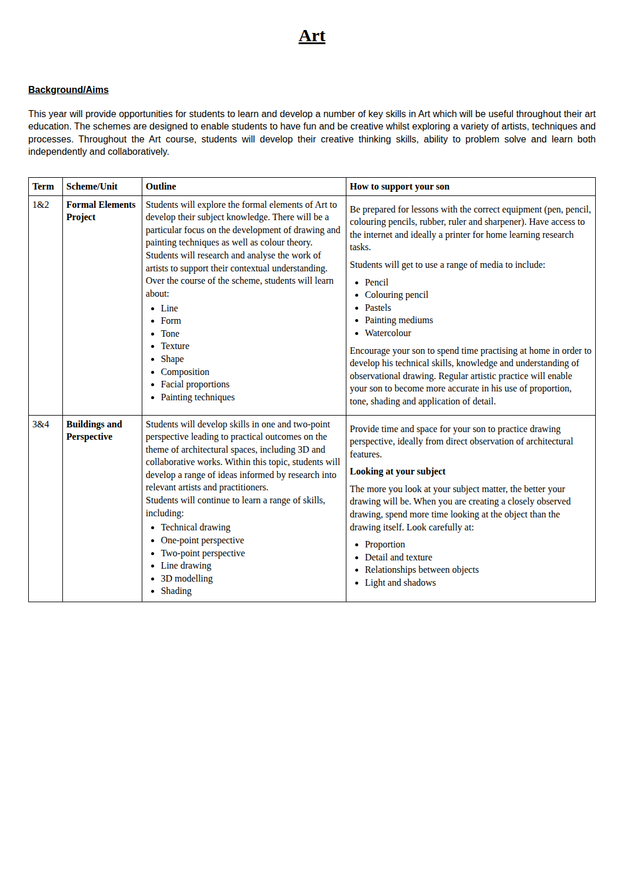Art
Background/Aims
This year will provide opportunities for students to learn and develop a number of key skills in Art which will be useful throughout their art education. The schemes are designed to enable students to have fun and be creative whilst exploring a variety of artists, techniques and processes. Throughout the Art course, students will develop their creative thinking skills, ability to problem solve and learn both independently and collaboratively.
| Term | Scheme/Unit | Outline | How to support your son |
| --- | --- | --- | --- |
| 1&2 | Formal Elements Project | Students will explore the formal elements of Art to develop their subject knowledge. There will be a particular focus on the development of drawing and painting techniques as well as colour theory. Students will research and analyse the work of artists to support their contextual understanding. Over the course of the scheme, students will learn about: Line Form Tone Texture Shape Composition Facial proportions Painting techniques | Be prepared for lessons with the correct equipment (pen, pencil, colouring pencils, rubber, ruler and sharpener). Have access to the internet and ideally a printer for home learning research tasks. Students will get to use a range of media to include: Pencil Colouring pencil Pastels Painting mediums Watercolour Encourage your son to spend time practising at home in order to develop his technical skills, knowledge and understanding of observational drawing. Regular artistic practice will enable your son to become more accurate in his use of proportion, tone, shading and application of detail. |
| 3&4 | Buildings and Perspective | Students will develop skills in one and two-point perspective leading to practical outcomes on the theme of architectural spaces, including 3D and collaborative works. Within this topic, students will develop a range of ideas informed by research into relevant artists and practitioners. Students will continue to learn a range of skills, including: Technical drawing One-point perspective Two-point perspective Line drawing 3D modelling Shading | Provide time and space for your son to practice drawing perspective, ideally from direct observation of architectural features. Looking at your subject The more you look at your subject matter, the better your drawing will be. When you are creating a closely observed drawing, spend more time looking at the object than the drawing itself. Look carefully at: Proportion Detail and texture Relationships between objects Light and shadows |